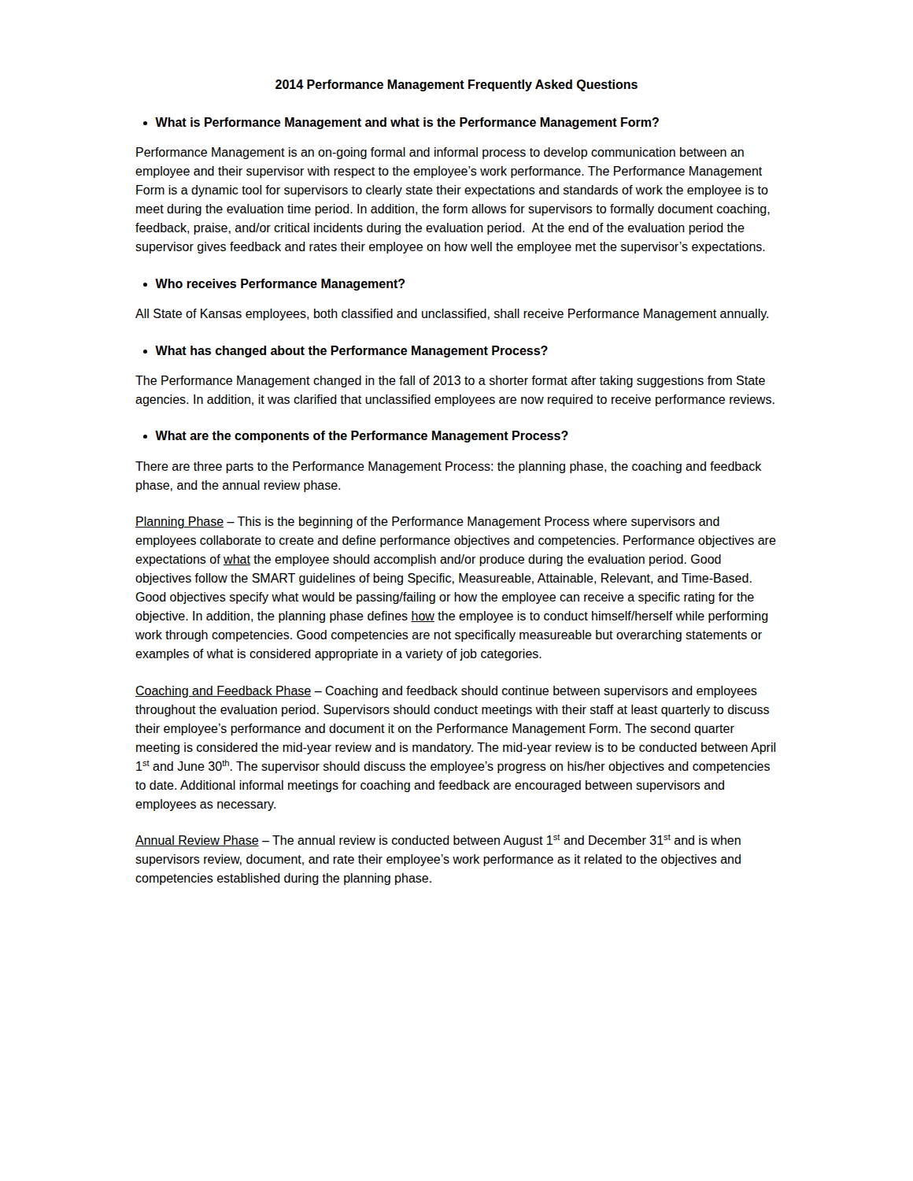2014 Performance Management Frequently Asked Questions
What is Performance Management and what is the Performance Management Form?
Performance Management is an on-going formal and informal process to develop communication between an employee and their supervisor with respect to the employee’s work performance. The Performance Management Form is a dynamic tool for supervisors to clearly state their expectations and standards of work the employee is to meet during the evaluation time period. In addition, the form allows for supervisors to formally document coaching, feedback, praise, and/or critical incidents during the evaluation period. At the end of the evaluation period the supervisor gives feedback and rates their employee on how well the employee met the supervisor’s expectations.
Who receives Performance Management?
All State of Kansas employees, both classified and unclassified, shall receive Performance Management annually.
What has changed about the Performance Management Process?
The Performance Management changed in the fall of 2013 to a shorter format after taking suggestions from State agencies. In addition, it was clarified that unclassified employees are now required to receive performance reviews.
What are the components of the Performance Management Process?
There are three parts to the Performance Management Process: the planning phase, the coaching and feedback phase, and the annual review phase.
Planning Phase – This is the beginning of the Performance Management Process where supervisors and employees collaborate to create and define performance objectives and competencies. Performance objectives are expectations of what the employee should accomplish and/or produce during the evaluation period. Good objectives follow the SMART guidelines of being Specific, Measureable, Attainable, Relevant, and Time-Based. Good objectives specify what would be passing/failing or how the employee can receive a specific rating for the objective. In addition, the planning phase defines how the employee is to conduct himself/herself while performing work through competencies. Good competencies are not specifically measureable but overarching statements or examples of what is considered appropriate in a variety of job categories.
Coaching and Feedback Phase – Coaching and feedback should continue between supervisors and employees throughout the evaluation period. Supervisors should conduct meetings with their staff at least quarterly to discuss their employee’s performance and document it on the Performance Management Form. The second quarter meeting is considered the mid-year review and is mandatory. The mid-year review is to be conducted between April 1st and June 30th. The supervisor should discuss the employee’s progress on his/her objectives and competencies to date. Additional informal meetings for coaching and feedback are encouraged between supervisors and employees as necessary.
Annual Review Phase – The annual review is conducted between August 1st and December 31st and is when supervisors review, document, and rate their employee’s work performance as it related to the objectives and competencies established during the planning phase.